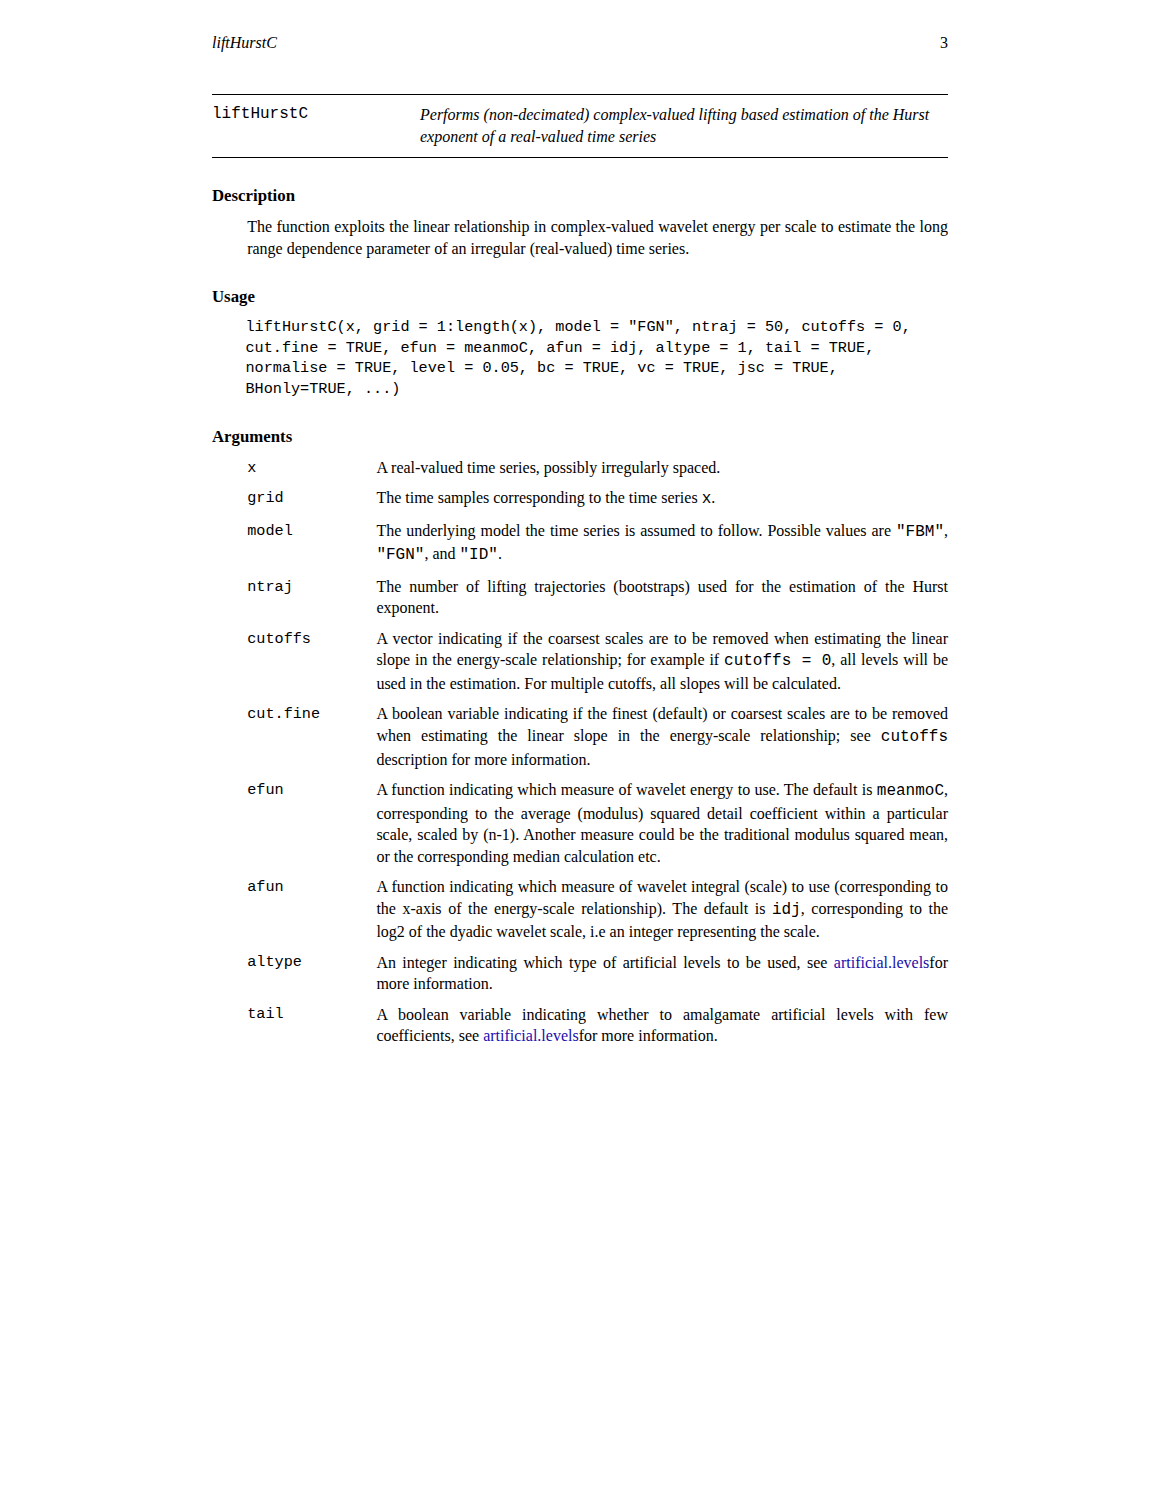liftHurstC 3
liftHurstC
Performs (non-decimated) complex-valued lifting based estimation of the Hurst exponent of a real-valued time series
Description
The function exploits the linear relationship in complex-valued wavelet energy per scale to estimate the long range dependence parameter of an irregular (real-valued) time series.
Usage
liftHurstC(x, grid = 1:length(x), model = "FGN", ntraj = 50, cutoffs = 0,
cut.fine = TRUE, efun = meanmoC, afun = idj, altype = 1, tail = TRUE,
normalise = TRUE, level = 0.05, bc = TRUE, vc = TRUE, jsc = TRUE,
BHonly=TRUE, ...)
Arguments
x
A real-valued time series, possibly irregularly spaced.
grid
The time samples corresponding to the time series x.
model
The underlying model the time series is assumed to follow. Possible values are "FBM", "FGN", and "ID".
ntraj
The number of lifting trajectories (bootstraps) used for the estimation of the Hurst exponent.
cutoffs
A vector indicating if the coarsest scales are to be removed when estimating the linear slope in the energy-scale relationship; for example if cutoffs = 0, all levels will be used in the estimation. For multiple cutoffs, all slopes will be calculated.
cut.fine
A boolean variable indicating if the finest (default) or coarsest scales are to be removed when estimating the linear slope in the energy-scale relationship; see cutoffs description for more information.
efun
A function indicating which measure of wavelet energy to use. The default is meanmoC, corresponding to the average (modulus) squared detail coefficient within a particular scale, scaled by (n-1). Another measure could be the traditional modulus squared mean, or the corresponding median calculation etc.
afun
A function indicating which measure of wavelet integral (scale) to use (corresponding to the x-axis of the energy-scale relationship). The default is idj, corresponding to the log2 of the dyadic wavelet scale, i.e an integer representing the scale.
altype
An integer indicating which type of artificial levels to be used, see artificial.levelsfor more information.
tail
A boolean variable indicating whether to amalgamate artificial levels with few coefficients, see artificial.levelsfor more information.